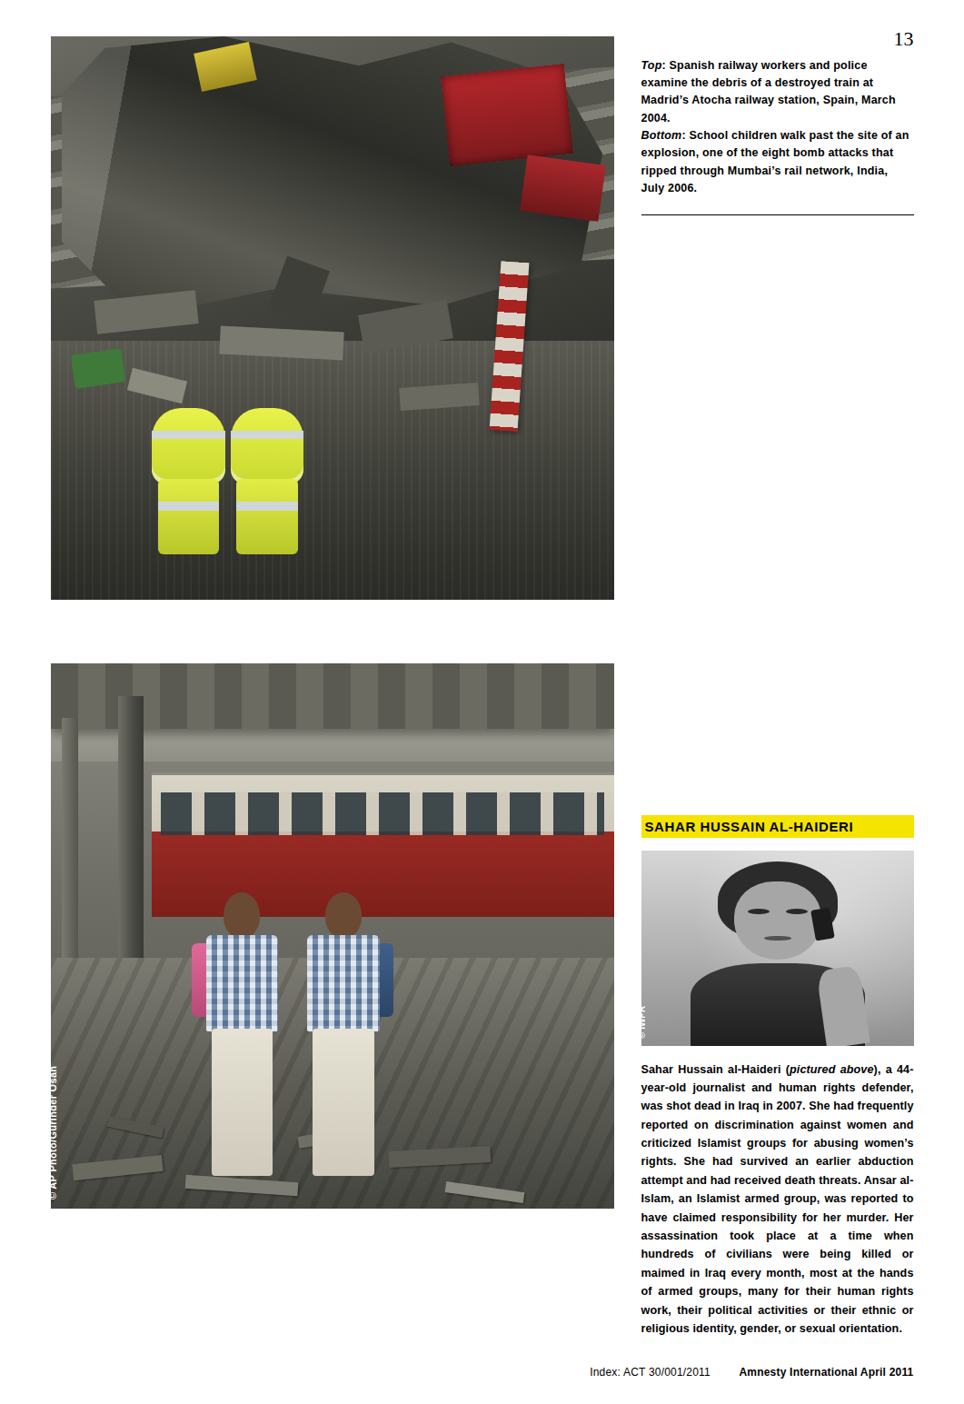13
© AP Photo/Gurinder Osan
Top: Spanish railway workers and police examine the debris of a destroyed train at Madrid’s Atocha railway station, Spain, March 2004.
Bottom: School children walk past the site of an explosion, one of the eight bomb attacks that ripped through Mumbai’s rail network, India, July 2006.
SAHAR HUSSAIN AL-HAIDERI
© IWPR
Sahar Hussain al-Haideri (pictured above), a 44-year-old journalist and human rights defender, was shot dead in Iraq in 2007. She had frequently reported on discrimination against women and criticized Islamist groups for abusing women’s rights. She had survived an earlier abduction attempt and had received death threats. Ansar al-Islam, an Islamist armed group, was reported to have claimed responsibility for her murder. Her assassination took place at a time when hundreds of civilians were being killed or maimed in Iraq every month, most at the hands of armed groups, many for their human rights work, their political activities or their ethnic or religious identity, gender, or sexual orientation.
Index: ACT 30/001/2011 Amnesty International April 2011